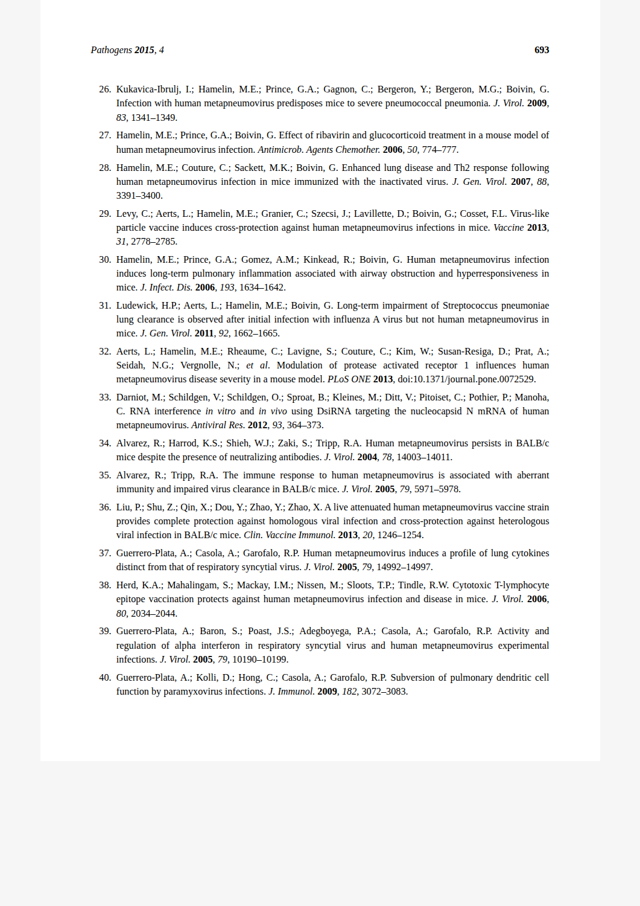Pathogens 2015, 4 693
26. Kukavica-Ibrulj, I.; Hamelin, M.E.; Prince, G.A.; Gagnon, C.; Bergeron, Y.; Bergeron, M.G.; Boivin, G. Infection with human metapneumovirus predisposes mice to severe pneumococcal pneumonia. J. Virol. 2009, 83, 1341–1349.
27. Hamelin, M.E.; Prince, G.A.; Boivin, G. Effect of ribavirin and glucocorticoid treatment in a mouse model of human metapneumovirus infection. Antimicrob. Agents Chemother. 2006, 50, 774–777.
28. Hamelin, M.E.; Couture, C.; Sackett, M.K.; Boivin, G. Enhanced lung disease and Th2 response following human metapneumovirus infection in mice immunized with the inactivated virus. J. Gen. Virol. 2007, 88, 3391–3400.
29. Levy, C.; Aerts, L.; Hamelin, M.E.; Granier, C.; Szecsi, J.; Lavillette, D.; Boivin, G.; Cosset, F.L. Virus-like particle vaccine induces cross-protection against human metapneumovirus infections in mice. Vaccine 2013, 31, 2778–2785.
30. Hamelin, M.E.; Prince, G.A.; Gomez, A.M.; Kinkead, R.; Boivin, G. Human metapneumovirus infection induces long-term pulmonary inflammation associated with airway obstruction and hyperresponsiveness in mice. J. Infect. Dis. 2006, 193, 1634–1642.
31. Ludewick, H.P.; Aerts, L.; Hamelin, M.E.; Boivin, G. Long-term impairment of Streptococcus pneumoniae lung clearance is observed after initial infection with influenza A virus but not human metapneumovirus in mice. J. Gen. Virol. 2011, 92, 1662–1665.
32. Aerts, L.; Hamelin, M.E.; Rheaume, C.; Lavigne, S.; Couture, C.; Kim, W.; Susan-Resiga, D.; Prat, A.; Seidah, N.G.; Vergnolle, N.; et al. Modulation of protease activated receptor 1 influences human metapneumovirus disease severity in a mouse model. PLoS ONE 2013, doi:10.1371/journal.pone.0072529.
33. Darniot, M.; Schildgen, V.; Schildgen, O.; Sproat, B.; Kleines, M.; Ditt, V.; Pitoiset, C.; Pothier, P.; Manoha, C. RNA interference in vitro and in vivo using DsiRNA targeting the nucleocapsid N mRNA of human metapneumovirus. Antiviral Res. 2012, 93, 364–373.
34. Alvarez, R.; Harrod, K.S.; Shieh, W.J.; Zaki, S.; Tripp, R.A. Human metapneumovirus persists in BALB/c mice despite the presence of neutralizing antibodies. J. Virol. 2004, 78, 14003–14011.
35. Alvarez, R.; Tripp, R.A. The immune response to human metapneumovirus is associated with aberrant immunity and impaired virus clearance in BALB/c mice. J. Virol. 2005, 79, 5971–5978.
36. Liu, P.; Shu, Z.; Qin, X.; Dou, Y.; Zhao, Y.; Zhao, X. A live attenuated human metapneumovirus vaccine strain provides complete protection against homologous viral infection and cross-protection against heterologous viral infection in BALB/c mice. Clin. Vaccine Immunol. 2013, 20, 1246–1254.
37. Guerrero-Plata, A.; Casola, A.; Garofalo, R.P. Human metapneumovirus induces a profile of lung cytokines distinct from that of respiratory syncytial virus. J. Virol. 2005, 79, 14992–14997.
38. Herd, K.A.; Mahalingam, S.; Mackay, I.M.; Nissen, M.; Sloots, T.P.; Tindle, R.W. Cytotoxic T-lymphocyte epitope vaccination protects against human metapneumovirus infection and disease in mice. J. Virol. 2006, 80, 2034–2044.
39. Guerrero-Plata, A.; Baron, S.; Poast, J.S.; Adegboyega, P.A.; Casola, A.; Garofalo, R.P. Activity and regulation of alpha interferon in respiratory syncytial virus and human metapneumovirus experimental infections. J. Virol. 2005, 79, 10190–10199.
40. Guerrero-Plata, A.; Kolli, D.; Hong, C.; Casola, A.; Garofalo, R.P. Subversion of pulmonary dendritic cell function by paramyxovirus infections. J. Immunol. 2009, 182, 3072–3083.